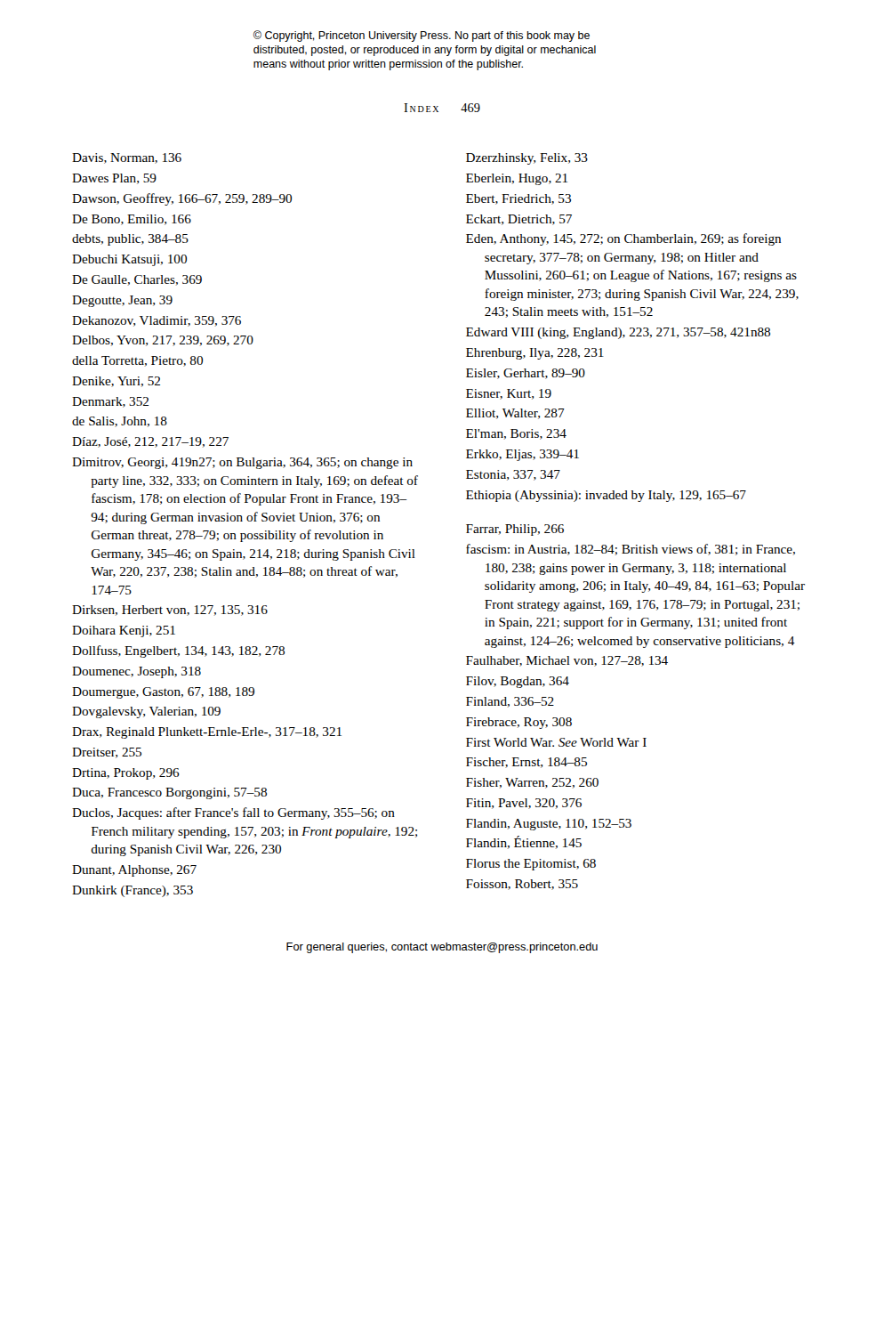© Copyright, Princeton University Press. No part of this book may be distributed, posted, or reproduced in any form by digital or mechanical means without prior written permission of the publisher.
Index469
Davis, Norman, 136
Dawes Plan, 59
Dawson, Geoffrey, 166–67, 259, 289–90
De Bono, Emilio, 166
debts, public, 384–85
Debuchi Katsuji, 100
De Gaulle, Charles, 369
Degoutte, Jean, 39
Dekanozov, Vladimir, 359, 376
Delbos, Yvon, 217, 239, 269, 270
della Torretta, Pietro, 80
Denike, Yuri, 52
Denmark, 352
de Salis, John, 18
Díaz, José, 212, 217–19, 227
Dimitrov, Georgi, 419n27; on Bulgaria, 364, 365; on change in party line, 332, 333; on Comintern in Italy, 169; on defeat of fascism, 178; on election of Popular Front in France, 193–94; during German invasion of Soviet Union, 376; on German threat, 278–79; on possibility of revolution in Germany, 345–46; on Spain, 214, 218; during Spanish Civil War, 220, 237, 238; Stalin and, 184–88; on threat of war, 174–75
Dirksen, Herbert von, 127, 135, 316
Doihara Kenji, 251
Dollfuss, Engelbert, 134, 143, 182, 278
Doumenec, Joseph, 318
Doumergue, Gaston, 67, 188, 189
Dovgalevsky, Valerian, 109
Drax, Reginald Plunkett-Ernle-Erle-, 317–18, 321
Dreitser, 255
Drtina, Prokop, 296
Duca, Francesco Borgongini, 57–58
Duclos, Jacques: after France's fall to Germany, 355–56; on French military spending, 157, 203; in Front populaire, 192; during Spanish Civil War, 226, 230
Dunant, Alphonse, 267
Dunkirk (France), 353
Dzerzhinsky, Felix, 33
Eberlein, Hugo, 21
Ebert, Friedrich, 53
Eckart, Dietrich, 57
Eden, Anthony, 145, 272; on Chamberlain, 269; as foreign secretary, 377–78; on Germany, 198; on Hitler and Mussolini, 260–61; on League of Nations, 167; resigns as foreign minister, 273; during Spanish Civil War, 224, 239, 243; Stalin meets with, 151–52
Edward VIII (king, England), 223, 271, 357–58, 421n88
Ehrenburg, Ilya, 228, 231
Eisler, Gerhart, 89–90
Eisner, Kurt, 19
Elliot, Walter, 287
El'man, Boris, 234
Erkko, Eljas, 339–41
Estonia, 337, 347
Ethiopia (Abyssinia): invaded by Italy, 129, 165–67
Farrar, Philip, 266
fascism: in Austria, 182–84; British views of, 381; in France, 180, 238; gains power in Germany, 3, 118; international solidarity among, 206; in Italy, 40–49, 84, 161–63; Popular Front strategy against, 169, 176, 178–79; in Portugal, 231; in Spain, 221; support for in Germany, 131; united front against, 124–26; welcomed by conservative politicians, 4
Faulhaber, Michael von, 127–28, 134
Filov, Bogdan, 364
Finland, 336–52
Firebrace, Roy, 308
First World War. See World War I
Fischer, Ernst, 184–85
Fisher, Warren, 252, 260
Fitin, Pavel, 320, 376
Flandin, Auguste, 110, 152–53
Flandin, Étienne, 145
Florus the Epitomist, 68
Foisson, Robert, 355
For general queries, contact webmaster@press.princeton.edu